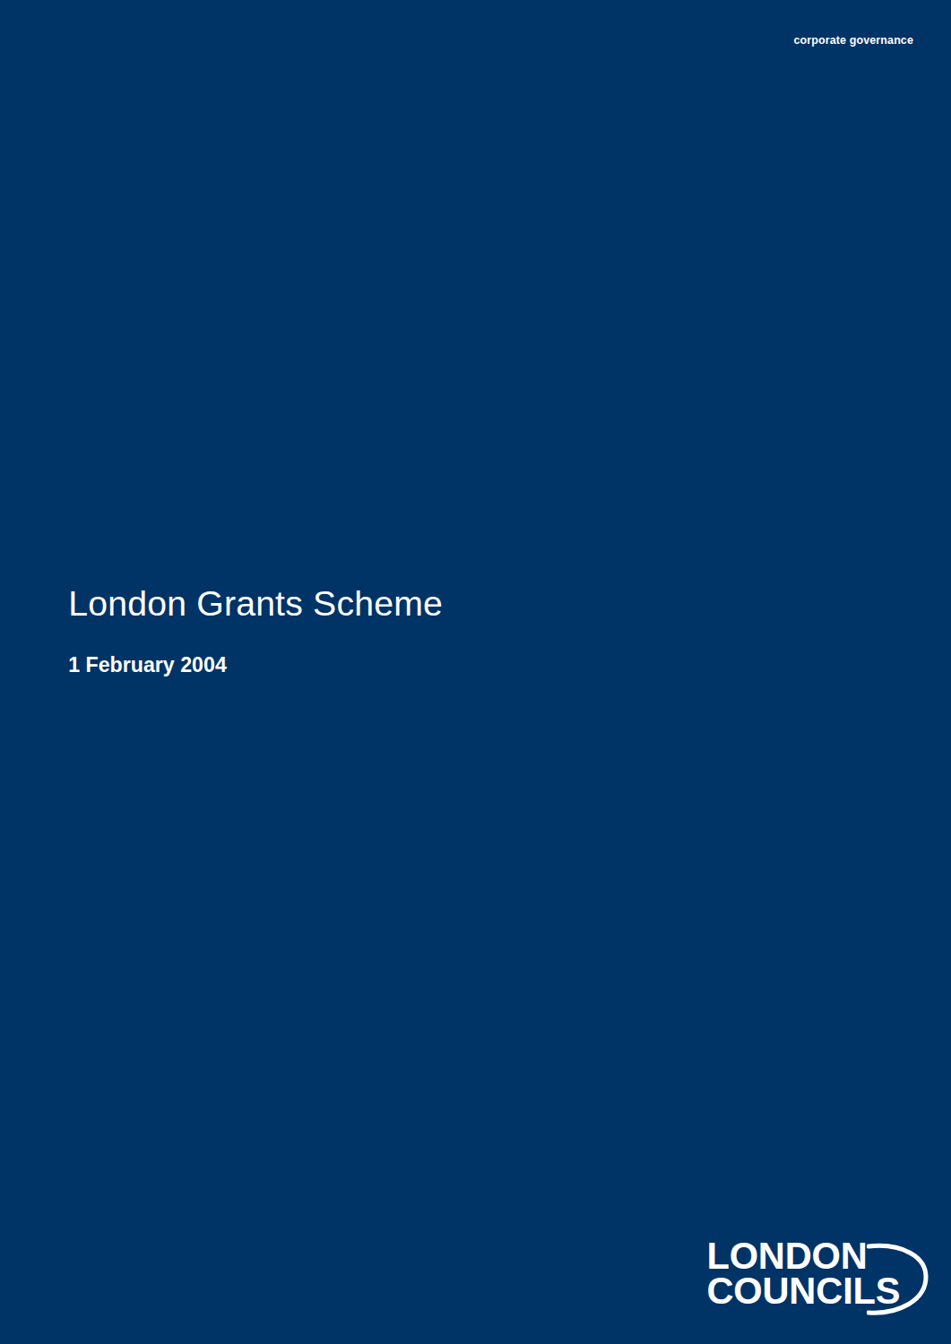corporate governance
London Grants Scheme
1 February 2004
LONDON COUNCILS